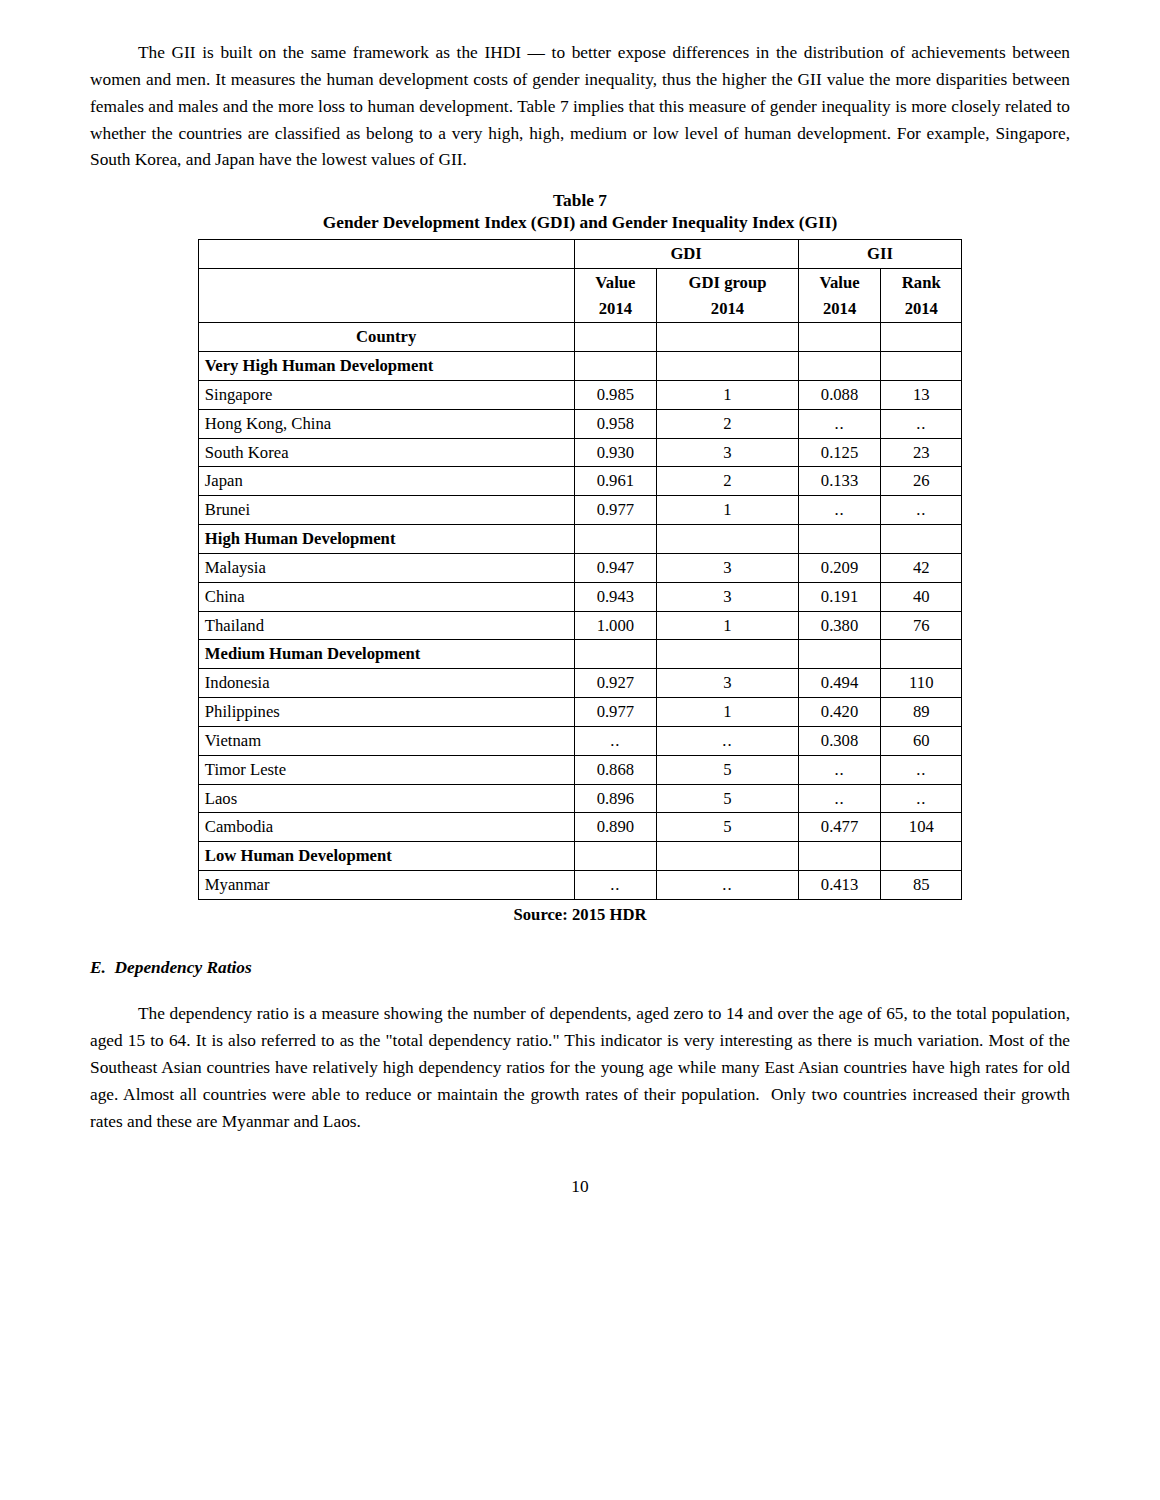The GII is built on the same framework as the IHDI — to better expose differences in the distribution of achievements between women and men. It measures the human development costs of gender inequality, thus the higher the GII value the more disparities between females and males and the more loss to human development. Table 7 implies that this measure of gender inequality is more closely related to whether the countries are classified as belong to a very high, high, medium or low level of human development. For example, Singapore, South Korea, and Japan have the lowest values of GII.
Table 7
Gender Development Index (GDI) and Gender Inequality Index (GII)
| | GDI | GII |
| | Value 2014 | GDI group 2014 | Value 2014 | Rank 2014 |
| Country | | | | |
| Very High Human Development | | | | |
| Singapore | 0.985 | 1 | 0.088 | 13 |
| Hong Kong, China | 0.958 | 2 | .. | .. |
| South Korea | 0.930 | 3 | 0.125 | 23 |
| Japan | 0.961 | 2 | 0.133 | 26 |
| Brunei | 0.977 | 1 | .. | .. |
| High Human Development | | | | |
| Malaysia | 0.947 | 3 | 0.209 | 42 |
| China | 0.943 | 3 | 0.191 | 40 |
| Thailand | 1.000 | 1 | 0.380 | 76 |
| Medium Human Development | | | | |
| Indonesia | 0.927 | 3 | 0.494 | 110 |
| Philippines | 0.977 | 1 | 0.420 | 89 |
| Vietnam | .. | .. | 0.308 | 60 |
| Timor Leste | 0.868 | 5 | .. | .. |
| Laos | 0.896 | 5 | .. | .. |
| Cambodia | 0.890 | 5 | 0.477 | 104 |
| Low Human Development | | | | |
| Myanmar | .. | .. | 0.413 | 85 |
Source: 2015 HDR
E. Dependency Ratios
The dependency ratio is a measure showing the number of dependents, aged zero to 14 and over the age of 65, to the total population, aged 15 to 64. It is also referred to as the "total dependency ratio." This indicator is very interesting as there is much variation. Most of the Southeast Asian countries have relatively high dependency ratios for the young age while many East Asian countries have high rates for old age. Almost all countries were able to reduce or maintain the growth rates of their population. Only two countries increased their growth rates and these are Myanmar and Laos.
10